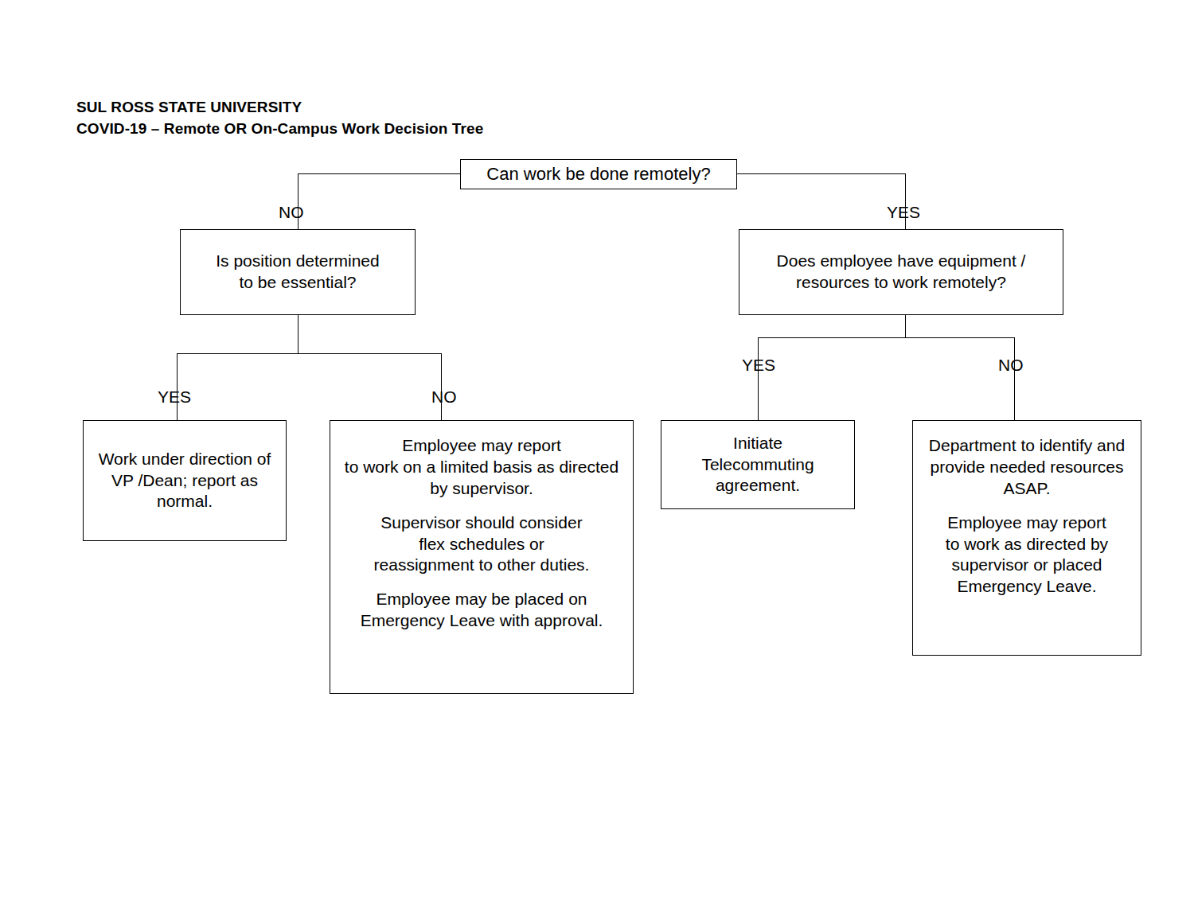SUL ROSS STATE UNIVERSITY
COVID-19 – Remote OR On-Campus Work Decision Tree
Can work be done remotely?
NO
YES
Is position determined
to be essential?
Does employee have equipment /
resources to work remotely?
YES
NO
YES
NO
Work under direction of VP /Dean; report as normal.
Employee may report
to work on a limited basis as directed by supervisor.
Supervisor should consider
flex schedules or
reassignment to other duties.
Employee may be placed on Emergency Leave with approval.
Initiate
Telecommuting
agreement.
Department to identify and provide needed resources ASAP.
Employee may report
to work as directed by supervisor or placed Emergency Leave.